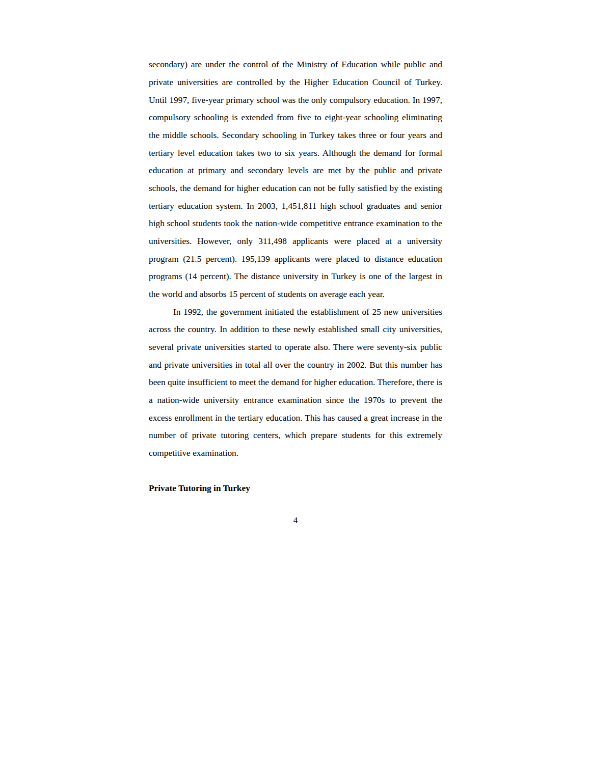secondary) are under the control of the Ministry of Education while public and private universities are controlled by the Higher Education Council of Turkey. Until 1997, five-year primary school was the only compulsory education. In 1997, compulsory schooling is extended from five to eight-year schooling eliminating the middle schools. Secondary schooling in Turkey takes three or four years and tertiary level education takes two to six years. Although the demand for formal education at primary and secondary levels are met by the public and private schools, the demand for higher education can not be fully satisfied by the existing tertiary education system. In 2003, 1,451,811 high school graduates and senior high school students took the nation-wide competitive entrance examination to the universities. However, only 311,498 applicants were placed at a university program (21.5 percent). 195,139 applicants were placed to distance education programs (14 percent). The distance university in Turkey is one of the largest in the world and absorbs 15 percent of students on average each year.
In 1992, the government initiated the establishment of 25 new universities across the country. In addition to these newly established small city universities, several private universities started to operate also. There were seventy-six public and private universities in total all over the country in 2002. But this number has been quite insufficient to meet the demand for higher education. Therefore, there is a nation-wide university entrance examination since the 1970s to prevent the excess enrollment in the tertiary education. This has caused a great increase in the number of private tutoring centers, which prepare students for this extremely competitive examination.
Private Tutoring in Turkey
4